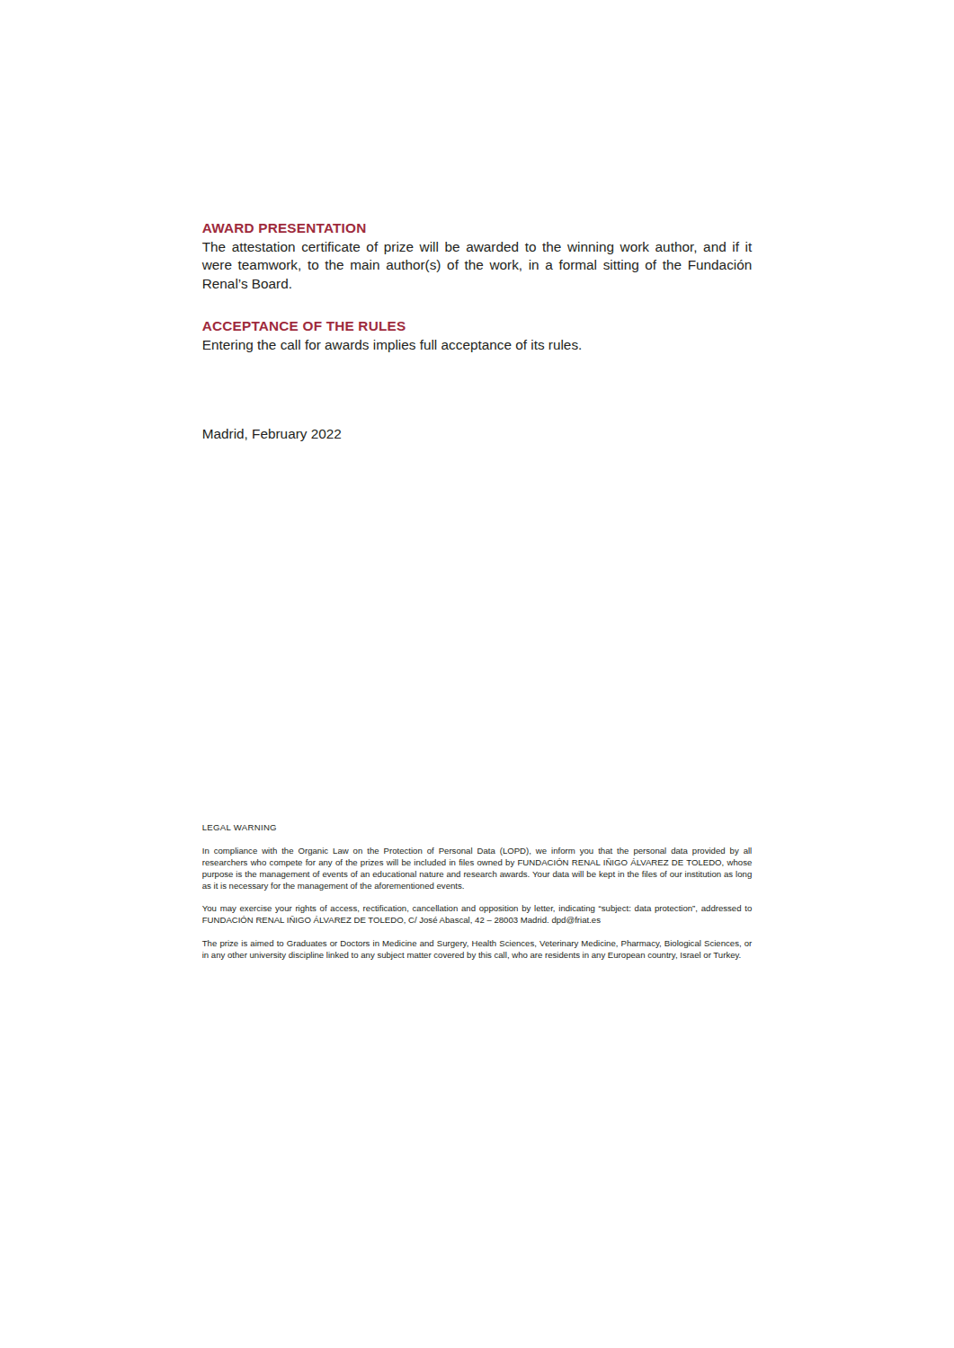AWARD PRESENTATION
The attestation certificate of prize will be awarded to the winning work author, and if it were teamwork, to the main author(s) of the work, in a formal sitting of the Fundación Renal’s Board.
ACCEPTANCE OF THE RULES
Entering the call for awards implies full acceptance of its rules.
Madrid, February 2022
LEGAL WARNING
In compliance with the Organic Law on the Protection of Personal Data (LOPD), we inform you that the personal data provided by all researchers who compete for any of the prizes will be included in files owned by FUNDACIÓN RENAL IÑIGO ÁLVAREZ DE TOLEDO, whose purpose is the management of events of an educational nature and research awards. Your data will be kept in the files of our institution as long as it is necessary for the management of the aforementioned events.
You may exercise your rights of access, rectification, cancellation and opposition by letter, indicating “subject: data protection”, addressed to FUNDACIÓN RENAL IÑIGO ÁLVAREZ DE TOLEDO, C/ José Abascal, 42 – 28003 Madrid. dpd@friat.es
The prize is aimed to Graduates or Doctors in Medicine and Surgery, Health Sciences, Veterinary Medicine, Pharmacy, Biological Sciences, or in any other university discipline linked to any subject matter covered by this call, who are residents in any European country, Israel or Turkey.